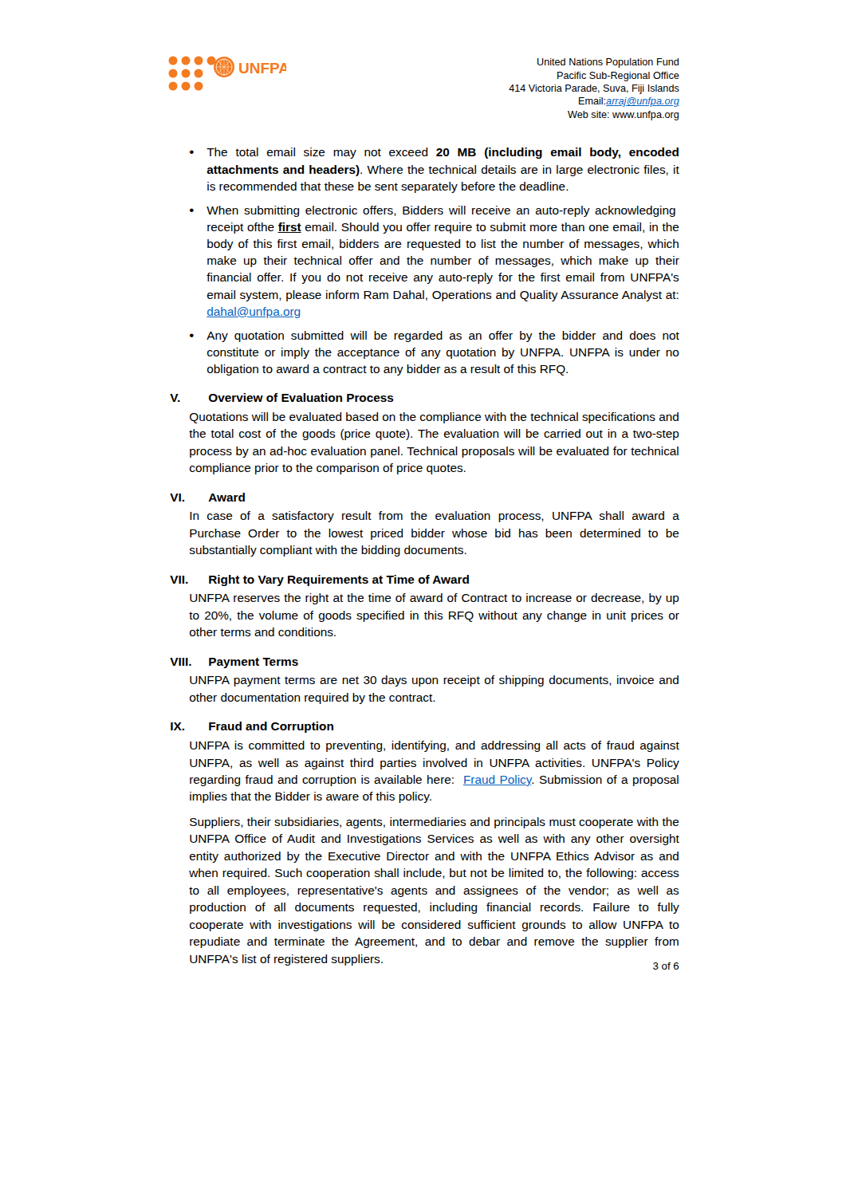UNFPA
United Nations Population Fund
Pacific Sub-Regional Office
414 Victoria Parade, Suva, Fiji Islands
Email:arraj@unfpa.org
Web site: www.unfpa.org
The total email size may not exceed 20 MB (including email body, encoded attachments and headers). Where the technical details are in large electronic files, it is recommended that these be sent separately before the deadline.
When submitting electronic offers, Bidders will receive an auto-reply acknowledging receipt ofthe first email. Should you offer require to submit more than one email, in the body of this first email, bidders are requested to list the number of messages, which make up their technical offer and the number of messages, which make up their financial offer. If you do not receive any auto-reply for the first email from UNFPA's email system, please inform Ram Dahal, Operations and Quality Assurance Analyst at: dahal@unfpa.org
Any quotation submitted will be regarded as an offer by the bidder and does not constitute or imply the acceptance of any quotation by UNFPA. UNFPA is under no obligation to award a contract to any bidder as a result of this RFQ.
V. Overview of Evaluation Process
Quotations will be evaluated based on the compliance with the technical specifications and the total cost of the goods (price quote). The evaluation will be carried out in a two-step process by an ad-hoc evaluation panel. Technical proposals will be evaluated for technical compliance prior to the comparison of price quotes.
VI. Award
In case of a satisfactory result from the evaluation process, UNFPA shall award a Purchase Order to the lowest priced bidder whose bid has been determined to be substantially compliant with the bidding documents.
VII. Right to Vary Requirements at Time of Award
UNFPA reserves the right at the time of award of Contract to increase or decrease, by up to 20%, the volume of goods specified in this RFQ without any change in unit prices or other terms and conditions.
VIII. Payment Terms
UNFPA payment terms are net 30 days upon receipt of shipping documents, invoice and other documentation required by the contract.
IX. Fraud and Corruption
UNFPA is committed to preventing, identifying, and addressing all acts of fraud against UNFPA, as well as against third parties involved in UNFPA activities. UNFPA's Policy regarding fraud and corruption is available here: Fraud Policy. Submission of a proposal implies that the Bidder is aware of this policy.
Suppliers, their subsidiaries, agents, intermediaries and principals must cooperate with the UNFPA Office of Audit and Investigations Services as well as with any other oversight entity authorized by the Executive Director and with the UNFPA Ethics Advisor as and when required. Such cooperation shall include, but not be limited to, the following: access to all employees, representative's agents and assignees of the vendor; as well as production of all documents requested, including financial records. Failure to fully cooperate with investigations will be considered sufficient grounds to allow UNFPA to repudiate and terminate the Agreement, and to debar and remove the supplier from UNFPA's list of registered suppliers.
3 of 6